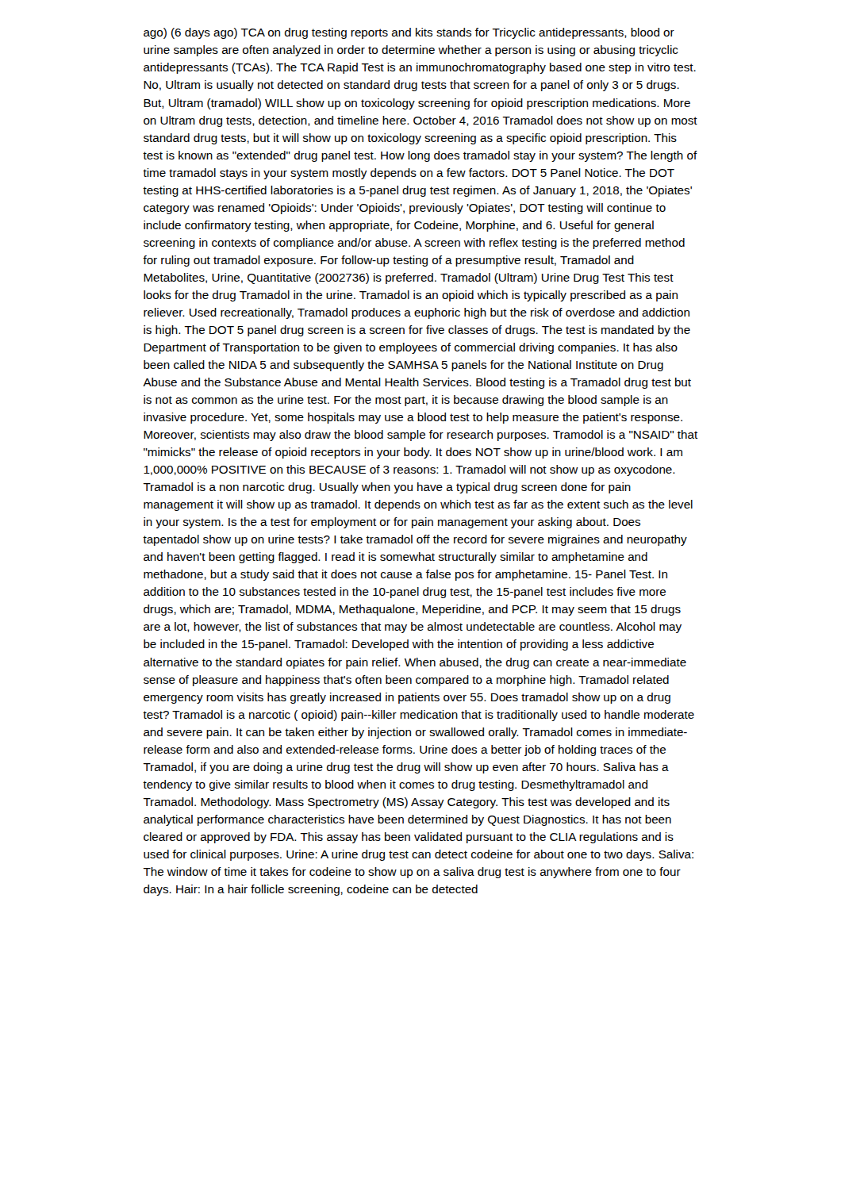ago) (6 days ago) TCA on drug testing reports and kits stands for Tricyclic antidepressants, blood or urine samples are often analyzed in order to determine whether a person is using or abusing tricyclic antidepressants (TCAs). The TCA Rapid Test is an immunochromatography based one step in vitro test. No, Ultram is usually not detected on standard drug tests that screen for a panel of only 3 or 5 drugs. But, Ultram (tramadol) WILL show up on toxicology screening for opioid prescription medications. More on Ultram drug tests, detection, and timeline here. October 4, 2016 Tramadol does not show up on most standard drug tests, but it will show up on toxicology screening as a specific opioid prescription. This test is known as "extended" drug panel test. How long does tramadol stay in your system? The length of time tramadol stays in your system mostly depends on a few factors. DOT 5 Panel Notice. The DOT testing at HHS-certified laboratories is a 5-panel drug test regimen. As of January 1, 2018, the 'Opiates' category was renamed 'Opioids': Under 'Opioids', previously 'Opiates', DOT testing will continue to include confirmatory testing, when appropriate, for Codeine, Morphine, and 6. Useful for general screening in contexts of compliance and/or abuse. A screen with reflex testing is the preferred method for ruling out tramadol exposure. For follow-up testing of a presumptive result, Tramadol and Metabolites, Urine, Quantitative (2002736) is preferred. Tramadol (Ultram) Urine Drug Test This test looks for the drug Tramadol in the urine. Tramadol is an opioid which is typically prescribed as a pain reliever. Used recreationally, Tramadol produces a euphoric high but the risk of overdose and addiction is high. The DOT 5 panel drug screen is a screen for five classes of drugs. The test is mandated by the Department of Transportation to be given to employees of commercial driving companies. It has also been called the NIDA 5 and subsequently the SAMHSA 5 panels for the National Institute on Drug Abuse and the Substance Abuse and Mental Health Services. Blood testing is a Tramadol drug test but is not as common as the urine test. For the most part, it is because drawing the blood sample is an invasive procedure. Yet, some hospitals may use a blood test to help measure the patient's response. Moreover, scientists may also draw the blood sample for research purposes. Tramodol is a "NSAID" that "mimicks" the release of opioid receptors in your body. It does NOT show up in urine/blood work. I am 1,000,000% POSITIVE on this BECAUSE of 3 reasons: 1. Tramadol will not show up as oxycodone. Tramadol is a non narcotic drug. Usually when you have a typical drug screen done for pain management it will show up as tramadol. It depends on which test as far as the extent such as the level in your system. Is the a test for employment or for pain management your asking about. Does tapentadol show up on urine tests? I take tramadol off the record for severe migraines and neuropathy and haven't been getting flagged. I read it is somewhat structurally similar to amphetamine and methadone, but a study said that it does not cause a false pos for amphetamine. 15- Panel Test. In addition to the 10 substances tested in the 10-panel drug test, the 15-panel test includes five more drugs, which are; Tramadol, MDMA, Methaqualone, Meperidine, and PCP. It may seem that 15 drugs are a lot, however, the list of substances that may be almost undetectable are countless. Alcohol may be included in the 15-panel. Tramadol: Developed with the intention of providing a less addictive alternative to the standard opiates for pain relief. When abused, the drug can create a near-immediate sense of pleasure and happiness that's often been compared to a morphine high. Tramadol related emergency room visits has greatly increased in patients over 55. Does tramadol show up on a drug test? Tramadol is a narcotic ( opioid) pain--killer medication that is traditionally used to handle moderate and severe pain. It can be taken either by injection or swallowed orally. Tramadol comes in immediate-release form and also and extended-release forms. Urine does a better job of holding traces of the Tramadol, if you are doing a urine drug test the drug will show up even after 70 hours. Saliva has a tendency to give similar results to blood when it comes to drug testing. Desmethyltramadol and Tramadol. Methodology. Mass Spectrometry (MS) Assay Category. This test was developed and its analytical performance characteristics have been determined by Quest Diagnostics. It has not been cleared or approved by FDA. This assay has been validated pursuant to the CLIA regulations and is used for clinical purposes. Urine: A urine drug test can detect codeine for about one to two days. Saliva: The window of time it takes for codeine to show up on a saliva drug test is anywhere from one to four days. Hair: In a hair follicle screening, codeine can be detected